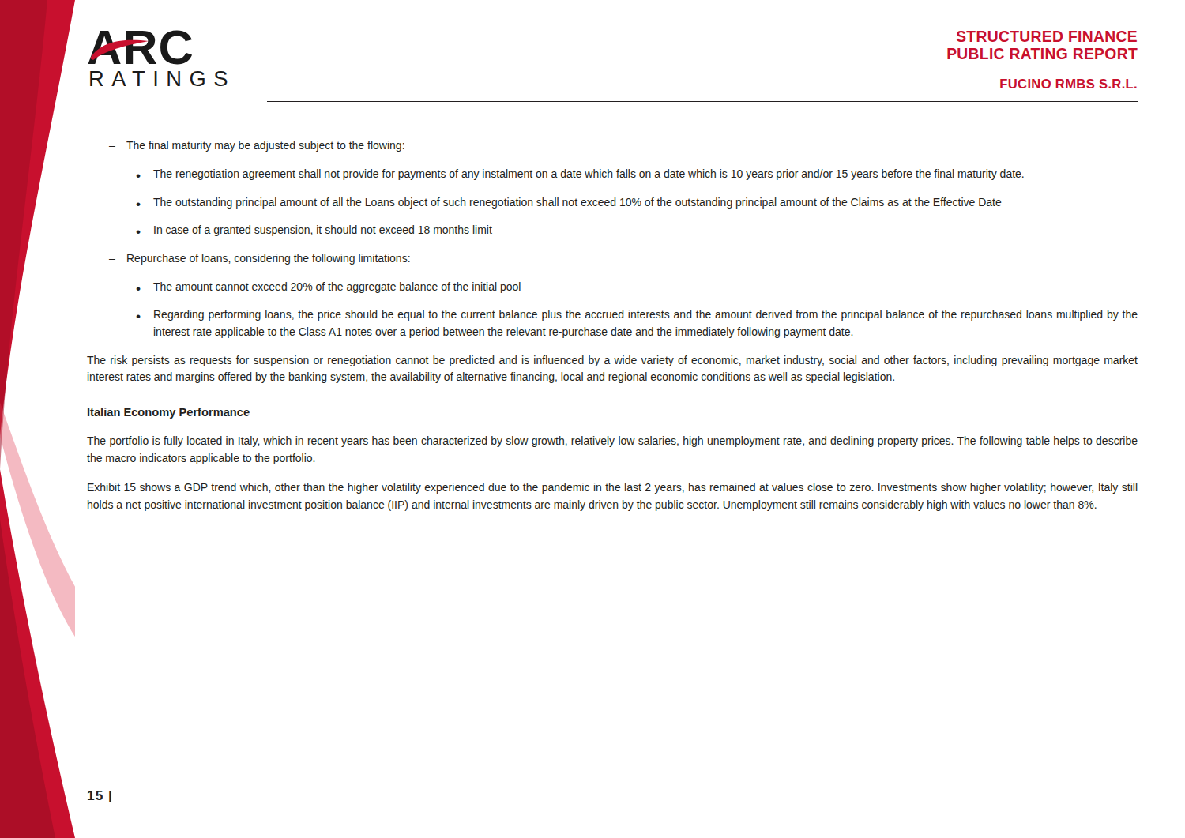ARC RATINGS
STRUCTURED FINANCE
PUBLIC RATING REPORT
FUCINO RMBS S.R.L.
– The final maturity may be adjusted subject to the flowing:
The renegotiation agreement shall not provide for payments of any instalment on a date which falls on a date which is 10 years prior and/or 15 years before the final maturity date.
The outstanding principal amount of all the Loans object of such renegotiation shall not exceed 10% of the outstanding principal amount of the Claims as at the Effective Date
In case of a granted suspension, it should not exceed 18 months limit
– Repurchase of loans, considering the following limitations:
The amount cannot exceed 20% of the aggregate balance of the initial pool
Regarding performing loans, the price should be equal to the current balance plus the accrued interests and the amount derived from the principal balance of the repurchased loans multiplied by the interest rate applicable to the Class A1 notes over a period between the relevant re-purchase date and the immediately following payment date.
The risk persists as requests for suspension or renegotiation cannot be predicted and is influenced by a wide variety of economic, market industry, social and other factors, including prevailing mortgage market interest rates and margins offered by the banking system, the availability of alternative financing, local and regional economic conditions as well as special legislation.
Italian Economy Performance
The portfolio is fully located in Italy, which in recent years has been characterized by slow growth, relatively low salaries, high unemployment rate, and declining property prices. The following table helps to describe the macro indicators applicable to the portfolio.
Exhibit 15 shows a GDP trend which, other than the higher volatility experienced due to the pandemic in the last 2 years, has remained at values close to zero. Investments show higher volatility; however, Italy still holds a net positive international investment position balance (IIP) and internal investments are mainly driven by the public sector. Unemployment still remains considerably high with values no lower than 8%.
15 |